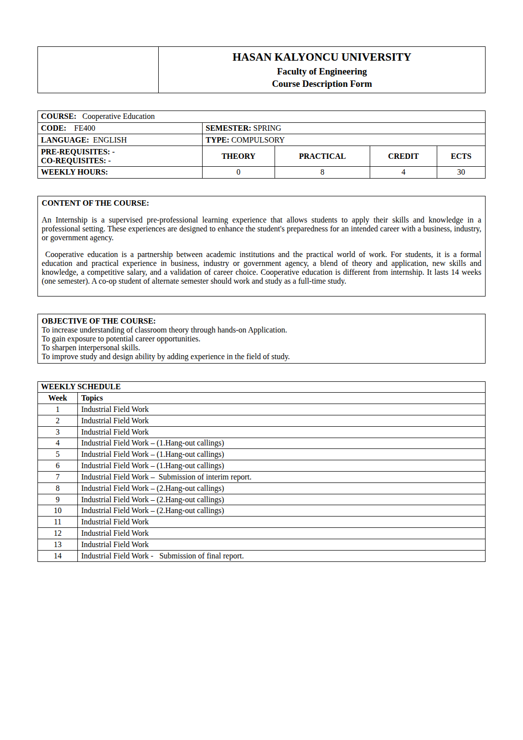| | HASAN KALYONCU UNIVERSITY Faculty of Engineering Course Description Form |
| COURSE: Cooperative Education |
| CODE: FE400 | SEMESTER: SPRING |
| LANGUAGE: ENGLISH | TYPE: COMPULSORY |
| PRE-REQUISITES: - CO-REQUISITES: - | THEORY | PRACTICAL | CREDIT | ECTS |
| WEEKLY HOURS: | 0 | 8 | 4 | 30 |
| CONTENT OF THE COURSE: An Internship is a supervised pre-professional learning experience that allows students to apply their skills and knowledge in a professional setting. These experiences are designed to enhance the student's preparedness for an intended career with a business, industry, or government agency. Cooperative education is a partnership between academic institutions and the practical world of work. For students, it is a formal education and practical experience in business, industry or government agency, a blend of theory and application, new skills and knowledge, a competitive salary, and a validation of career choice. Cooperative education is different from internship. It lasts 14 weeks (one semester). A co-op student of alternate semester should work and study as a full-time study. |
| OBJECTIVE OF THE COURSE: To increase understanding of classroom theory through hands-on Application. To gain exposure to potential career opportunities. To sharpen interpersonal skills. To improve study and design ability by adding experience in the field of study. |
| WEEKLY SCHEDULE |
| Week | Topics |
| 1 | Industrial Field Work |
| 2 | Industrial Field Work |
| 3 | Industrial Field Work |
| 4 | Industrial Field Work – (1.Hang-out callings) |
| 5 | Industrial Field Work – (1.Hang-out callings) |
| 6 | Industrial Field Work – (1.Hang-out callings) |
| 7 | Industrial Field Work – Submission of interim report. |
| 8 | Industrial Field Work – (2.Hang-out callings) |
| 9 | Industrial Field Work – (2.Hang-out callings) |
| 10 | Industrial Field Work – (2.Hang-out callings) |
| 11 | Industrial Field Work |
| 12 | Industrial Field Work |
| 13 | Industrial Field Work |
| 14 | Industrial Field Work - Submission of final report. |